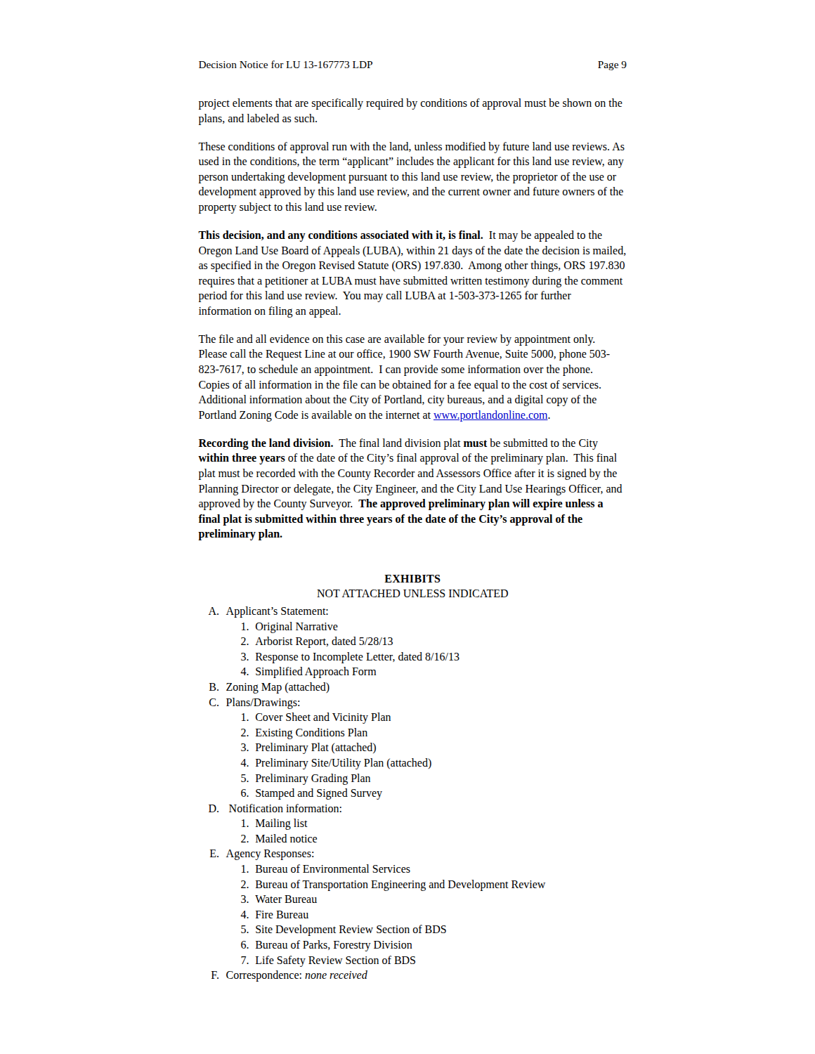Decision Notice for LU 13-167773 LDP
Page 9
project elements that are specifically required by conditions of approval must be shown on the plans, and labeled as such.
These conditions of approval run with the land, unless modified by future land use reviews. As used in the conditions, the term “applicant” includes the applicant for this land use review, any person undertaking development pursuant to this land use review, the proprietor of the use or development approved by this land use review, and the current owner and future owners of the property subject to this land use review.
This decision, and any conditions associated with it, is final. It may be appealed to the Oregon Land Use Board of Appeals (LUBA), within 21 days of the date the decision is mailed, as specified in the Oregon Revised Statute (ORS) 197.830. Among other things, ORS 197.830 requires that a petitioner at LUBA must have submitted written testimony during the comment period for this land use review. You may call LUBA at 1-503-373-1265 for further information on filing an appeal.
The file and all evidence on this case are available for your review by appointment only. Please call the Request Line at our office, 1900 SW Fourth Avenue, Suite 5000, phone 503-823-7617, to schedule an appointment. I can provide some information over the phone. Copies of all information in the file can be obtained for a fee equal to the cost of services. Additional information about the City of Portland, city bureaus, and a digital copy of the Portland Zoning Code is available on the internet at www.portlandonline.com.
Recording the land division. The final land division plat must be submitted to the City within three years of the date of the City’s final approval of the preliminary plan. This final plat must be recorded with the County Recorder and Assessors Office after it is signed by the Planning Director or delegate, the City Engineer, and the City Land Use Hearings Officer, and approved by the County Surveyor. The approved preliminary plan will expire unless a final plat is submitted within three years of the date of the City’s approval of the preliminary plan.
EXHIBITS
NOT ATTACHED UNLESS INDICATED
Applicant’s Statement:
Original Narrative
Arborist Report, dated 5/28/13
Response to Incomplete Letter, dated 8/16/13
Simplified Approach Form
Zoning Map (attached)
Plans/Drawings:
Cover Sheet and Vicinity Plan
Existing Conditions Plan
Preliminary Plat (attached)
Preliminary Site/Utility Plan (attached)
Preliminary Grading Plan
Stamped and Signed Survey
Notification information:
Mailing list
Mailed notice
Agency Responses:
Bureau of Environmental Services
Bureau of Transportation Engineering and Development Review
Water Bureau
Fire Bureau
Site Development Review Section of BDS
Bureau of Parks, Forestry Division
Life Safety Review Section of BDS
Correspondence: none received